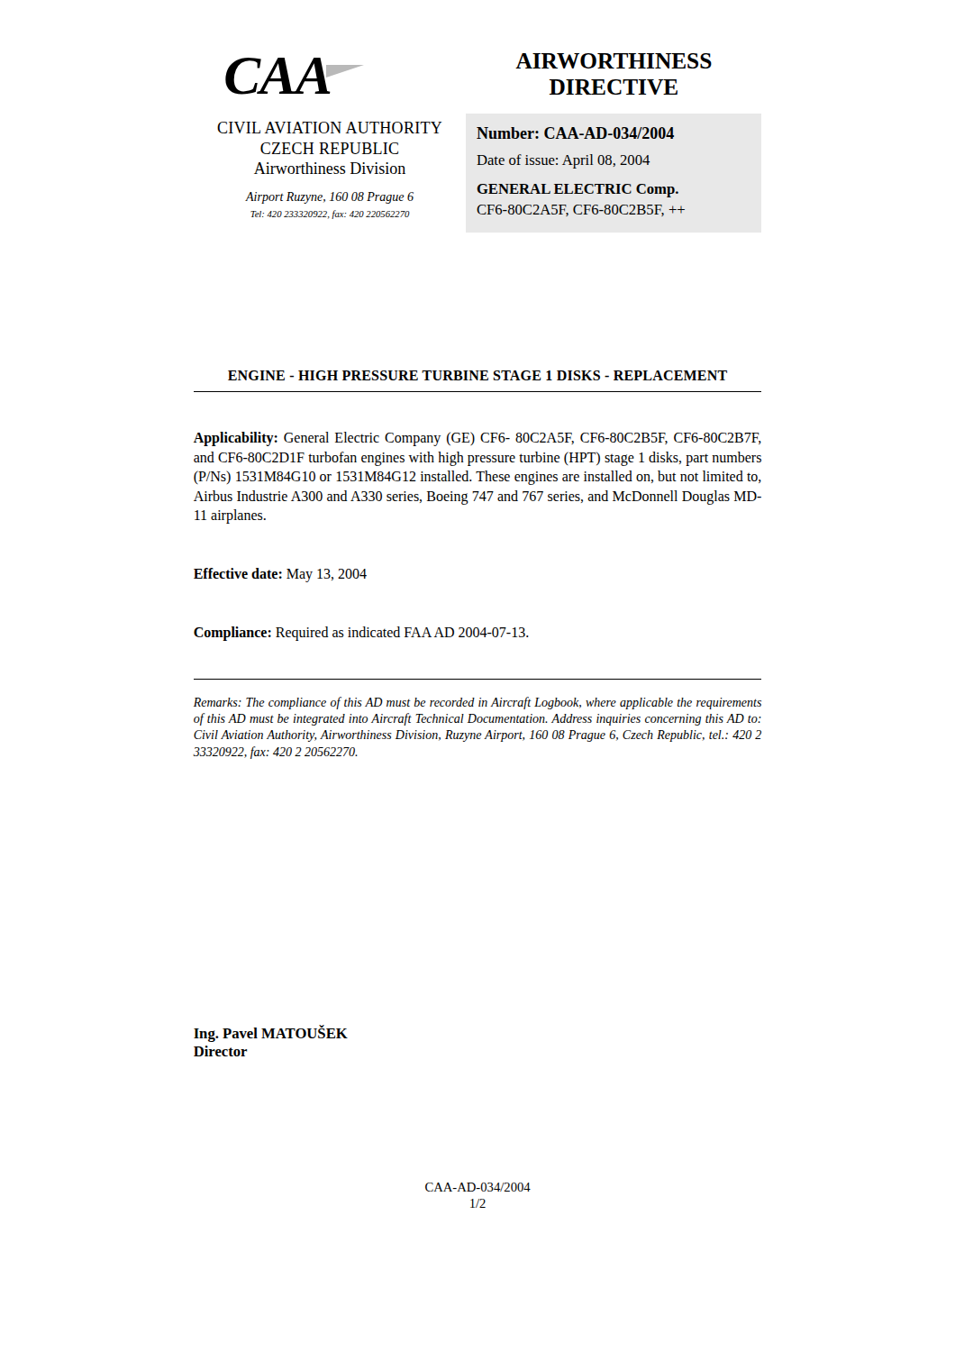| CAA CIVIL AVIATION AUTHORITY CZECH REPUBLIC Airworthiness Division Airport Ruzyne, 160 08 Prague 6 Tel: 420 233320922, fax: 420 220562270 | AIRWORTHINESS DIRECTIVE Number: CAA-AD-034/2004 Date of issue: April 08, 2004 GENERAL ELECTRIC Comp. CF6-80C2A5F, CF6-80C2B5F, ++ |
ENGINE - HIGH PRESSURE TURBINE STAGE 1 DISKS - REPLACEMENT
Applicability: General Electric Company (GE) CF6- 80C2A5F, CF6-80C2B5F, CF6-80C2B7F, and CF6-80C2D1F turbofan engines with high pressure turbine (HPT) stage 1 disks, part numbers (P/Ns) 1531M84G10 or 1531M84G12 installed. These engines are installed on, but not limited to, Airbus Industrie A300 and A330 series, Boeing 747 and 767 series, and McDonnell Douglas MD-11 airplanes.
Effective date: May 13, 2004
Compliance: Required as indicated FAA AD 2004-07-13.
Remarks: The compliance of this AD must be recorded in Aircraft Logbook, where applicable the requirements of this AD must be integrated into Aircraft Technical Documentation. Address inquiries concerning this AD to: Civil Aviation Authority, Airworthiness Division, Ruzyne Airport, 160 08 Prague 6, Czech Republic, tel.: 420 2 33320922, fax: 420 2 20562270.
Ing. Pavel MATOUŠEK
Director
CAA-AD-034/2004
1/2